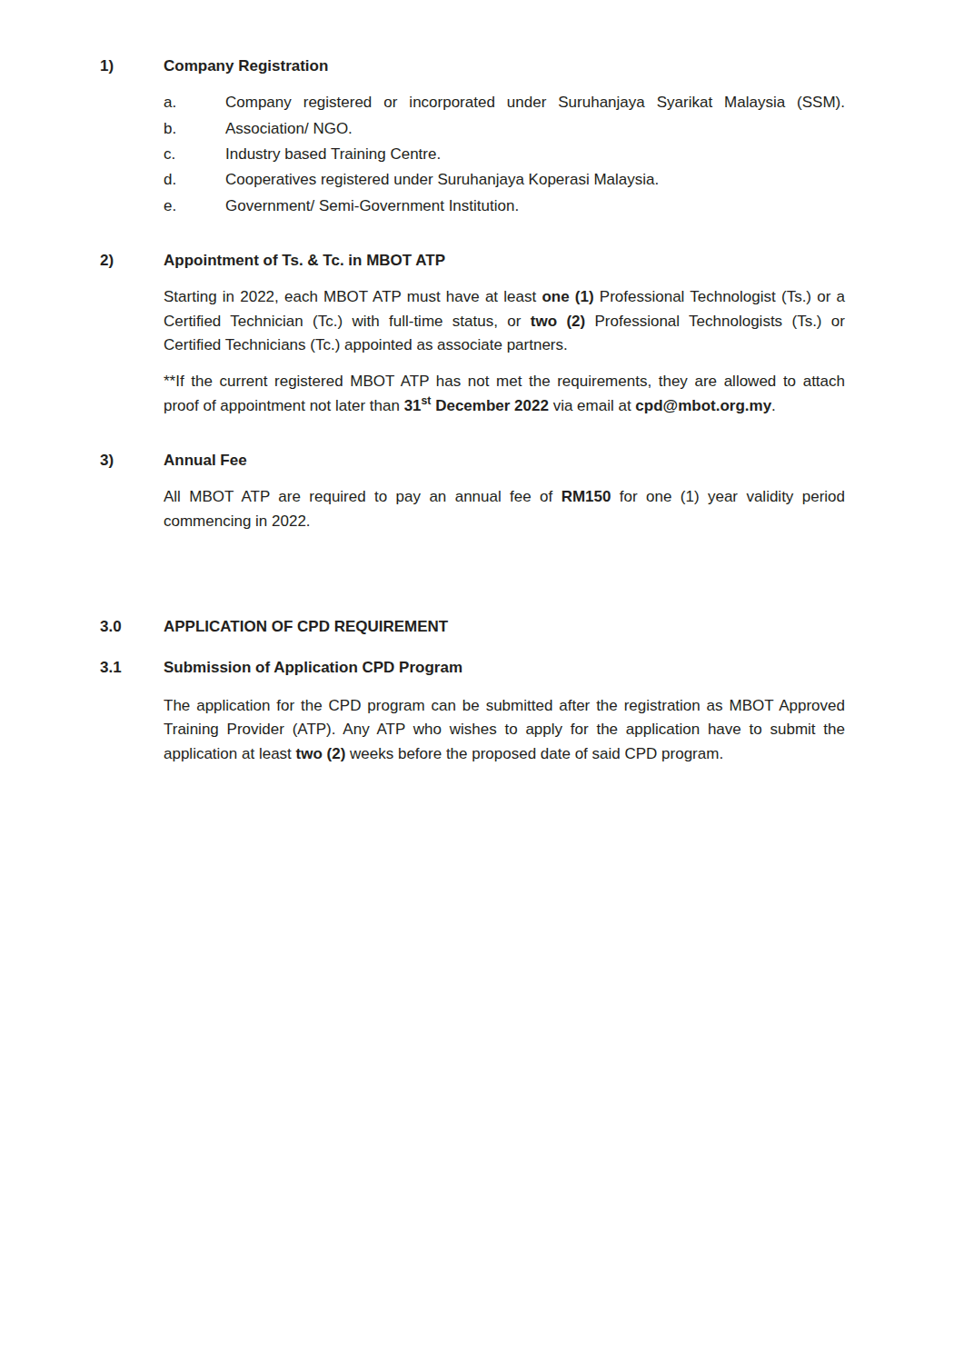1)
Company Registration
a. Company registered or incorporated under Suruhanjaya Syarikat Malaysia (SSM).
b. Association/ NGO.
c. Industry based Training Centre.
d. Cooperatives registered under Suruhanjaya Koperasi Malaysia.
e. Government/ Semi-Government Institution.
2)
Appointment of Ts. & Tc. in MBOT ATP
Starting in 2022, each MBOT ATP must have at least one (1) Professional Technologist (Ts.) or a Certified Technician (Tc.) with full-time status, or two (2) Professional Technologists (Ts.) or Certified Technicians (Tc.) appointed as associate partners.
**If the current registered MBOT ATP has not met the requirements, they are allowed to attach proof of appointment not later than 31st December 2022 via email at cpd@mbot.org.my.
3)
Annual Fee
All MBOT ATP are required to pay an annual fee of RM150 for one (1) year validity period commencing in 2022.
3.0 APPLICATION OF CPD REQUIREMENT
3.1 Submission of Application CPD Program
The application for the CPD program can be submitted after the registration as MBOT Approved Training Provider (ATP). Any ATP who wishes to apply for the application have to submit the application at least two (2) weeks before the proposed date of said CPD program.